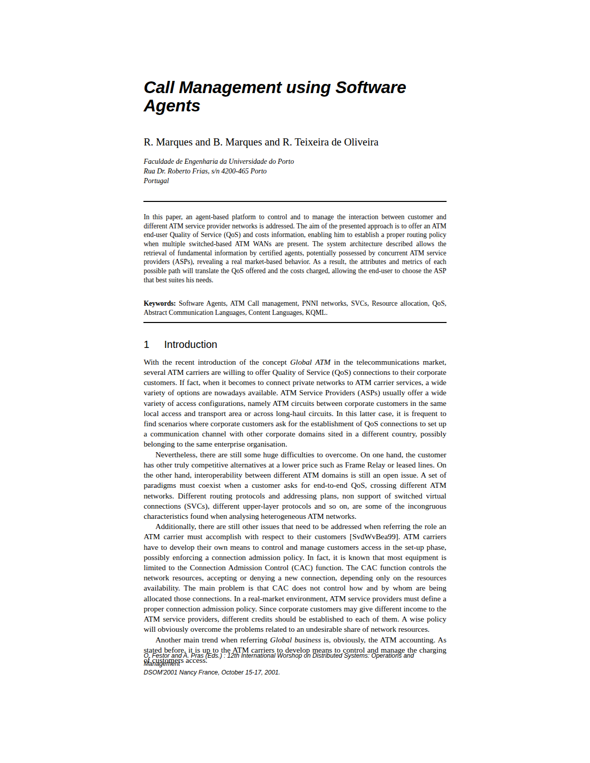Call Management using Software Agents
R. Marques and B. Marques and R. Teixeira de Oliveira
Faculdade de Engenharia da Universidade do Porto
Rua Dr. Roberto Frias, s/n 4200-465 Porto
Portugal
In this paper, an agent-based platform to control and to manage the interaction between customer and different ATM service provider networks is addressed. The aim of the presented approach is to offer an ATM end-user Quality of Service (QoS) and costs information, enabling him to establish a proper routing policy when multiple switched-based ATM WANs are present. The system architecture described allows the retrieval of fundamental information by certified agents, potentially possessed by concurrent ATM service providers (ASPs), revealing a real market-based behavior. As a result, the attributes and metrics of each possible path will translate the QoS offered and the costs charged, allowing the end-user to choose the ASP that best suites his needs.
Keywords: Software Agents, ATM Call management, PNNI networks, SVCs, Resource allocation, QoS, Abstract Communication Languages, Content Languages, KQML.
1 Introduction
With the recent introduction of the concept Global ATM in the telecommunications market, several ATM carriers are willing to offer Quality of Service (QoS) connections to their corporate customers. If fact, when it becomes to connect private networks to ATM carrier services, a wide variety of options are nowadays available. ATM Service Providers (ASPs) usually offer a wide variety of access configurations, namely ATM circuits between corporate customers in the same local access and transport area or across long-haul circuits. In this latter case, it is frequent to find scenarios where corporate customers ask for the establishment of QoS connections to set up a communication channel with other corporate domains sited in a different country, possibly belonging to the same enterprise organisation.
Nevertheless, there are still some huge difficulties to overcome. On one hand, the customer has other truly competitive alternatives at a lower price such as Frame Relay or leased lines. On the other hand, interoperability between different ATM domains is still an open issue. A set of paradigms must coexist when a customer asks for end-to-end QoS, crossing different ATM networks. Different routing protocols and addressing plans, non support of switched virtual connections (SVCs), different upper-layer protocols and so on, are some of the incongruous characteristics found when analysing heterogeneous ATM networks.
Additionally, there are still other issues that need to be addressed when referring the role an ATM carrier must accomplish with respect to their customers [SvdWvBea99]. ATM carriers have to develop their own means to control and manage customers access in the set-up phase, possibly enforcing a connection admission policy. In fact, it is known that most equipment is limited to the Connection Admission Control (CAC) function. The CAC function controls the network resources, accepting or denying a new connection, depending only on the resources availability. The main problem is that CAC does not control how and by whom are being allocated those connections. In a real-market environment, ATM service providers must define a proper connection admission policy. Since corporate customers may give different income to the ATM service providers, different credits should be established to each of them. A wise policy will obviously overcome the problems related to an undesirable share of network resources.
Another main trend when referring Global business is, obviously, the ATM accounting. As stated before, it is up to the ATM carriers to develop means to control and manage the charging of customers access.
O. Festor and A. Pras (Eds.) : 12th International Worshop on Distributed Systems: Operations and Management
DSOM'2001 Nancy France, October 15-17, 2001.